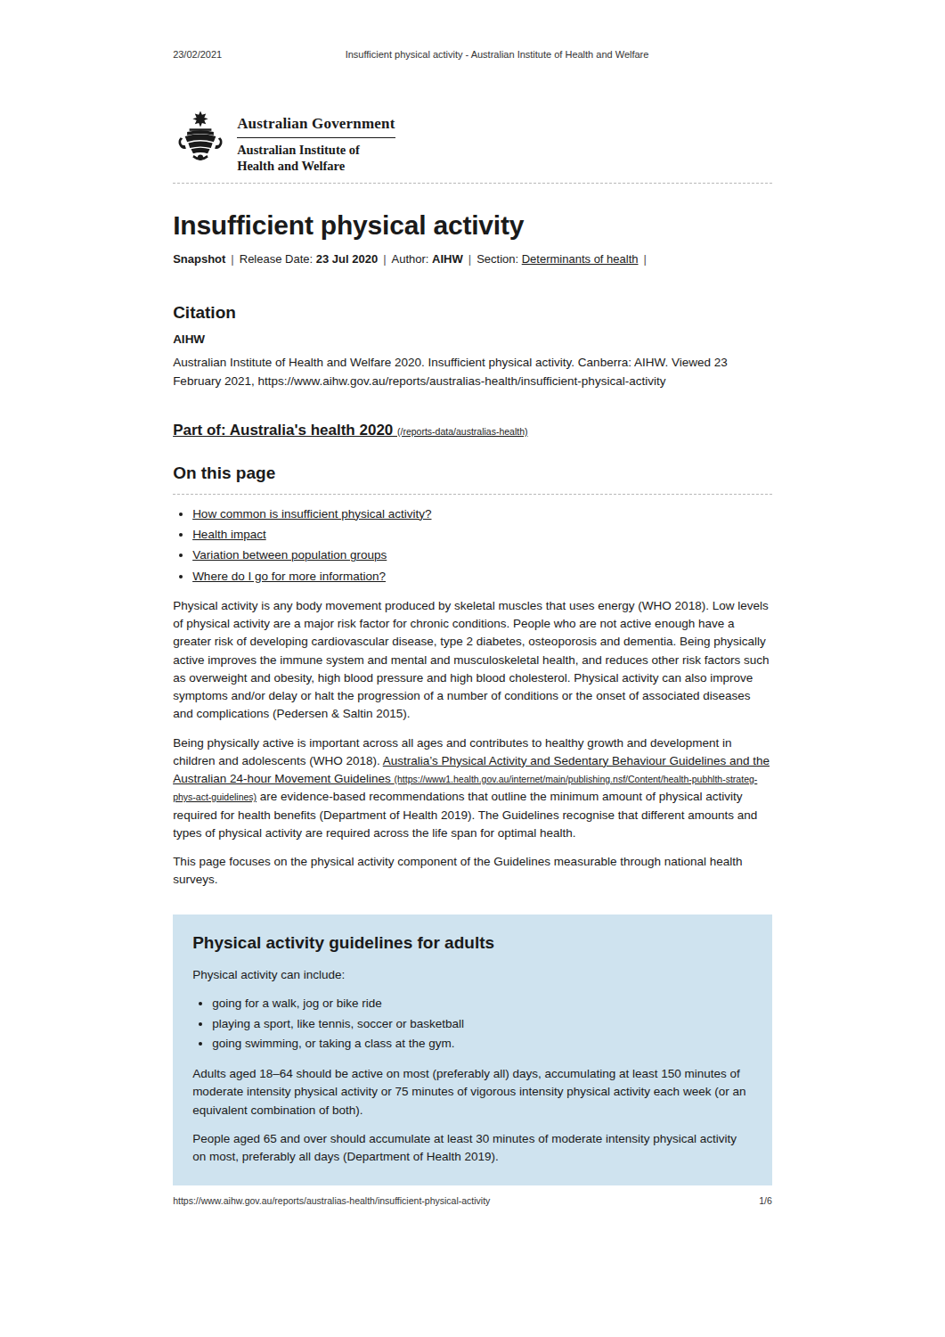23/02/2021
Insufficient physical activity - Australian Institute of Health and Welfare
Australian Government
Australian Institute of
Health and Welfare
Insufficient physical activity
Snapshot|Release Date: 23 Jul 2020|Author: AIHW|Section: Determinants of health|
Citation
AIHW
Australian Institute of Health and Welfare 2020. Insufficient physical activity. Canberra: AIHW. Viewed 23 February 2021, https://www.aihw.gov.au/reports/australias-health/insufficient-physical-activity
Part of: Australia's health 2020 (/reports-data/australias-health)
On this page
How common is insufficient physical activity?
Health impact
Variation between population groups
Where do I go for more information?
Physical activity is any body movement produced by skeletal muscles that uses energy (WHO 2018). Low levels of physical activity are a major risk factor for chronic conditions. People who are not active enough have a greater risk of developing cardiovascular disease, type 2 diabetes, osteoporosis and dementia. Being physically active improves the immune system and mental and musculoskeletal health, and reduces other risk factors such as overweight and obesity, high blood pressure and high blood cholesterol. Physical activity can also improve symptoms and/or delay or halt the progression of a number of conditions or the onset of associated diseases and complications (Pedersen & Saltin 2015).
Being physically active is important across all ages and contributes to healthy growth and development in children and adolescents (WHO 2018). Australia’s Physical Activity and Sedentary Behaviour Guidelines and the Australian 24-hour Movement Guidelines (https://www1.health.gov.au/internet/main/publishing.nsf/Content/health-pubhlth-strateg-phys-act-guidelines) are evidence-based recommendations that outline the minimum amount of physical activity required for health benefits (Department of Health 2019). The Guidelines recognise that different amounts and types of physical activity are required across the life span for optimal health.
This page focuses on the physical activity component of the Guidelines measurable through national health surveys.
Physical activity guidelines for adults
Physical activity can include:
going for a walk, jog or bike ride
playing a sport, like tennis, soccer or basketball
going swimming, or taking a class at the gym.
Adults aged 18–64 should be active on most (preferably all) days, accumulating at least 150 minutes of moderate intensity physical activity or 75 minutes of vigorous intensity physical activity each week (or an equivalent combination of both).
People aged 65 and over should accumulate at least 30 minutes of moderate intensity physical activity on most, preferably all days (Department of Health 2019).
https://www.aihw.gov.au/reports/australias-health/insufficient-physical-activity
1/6